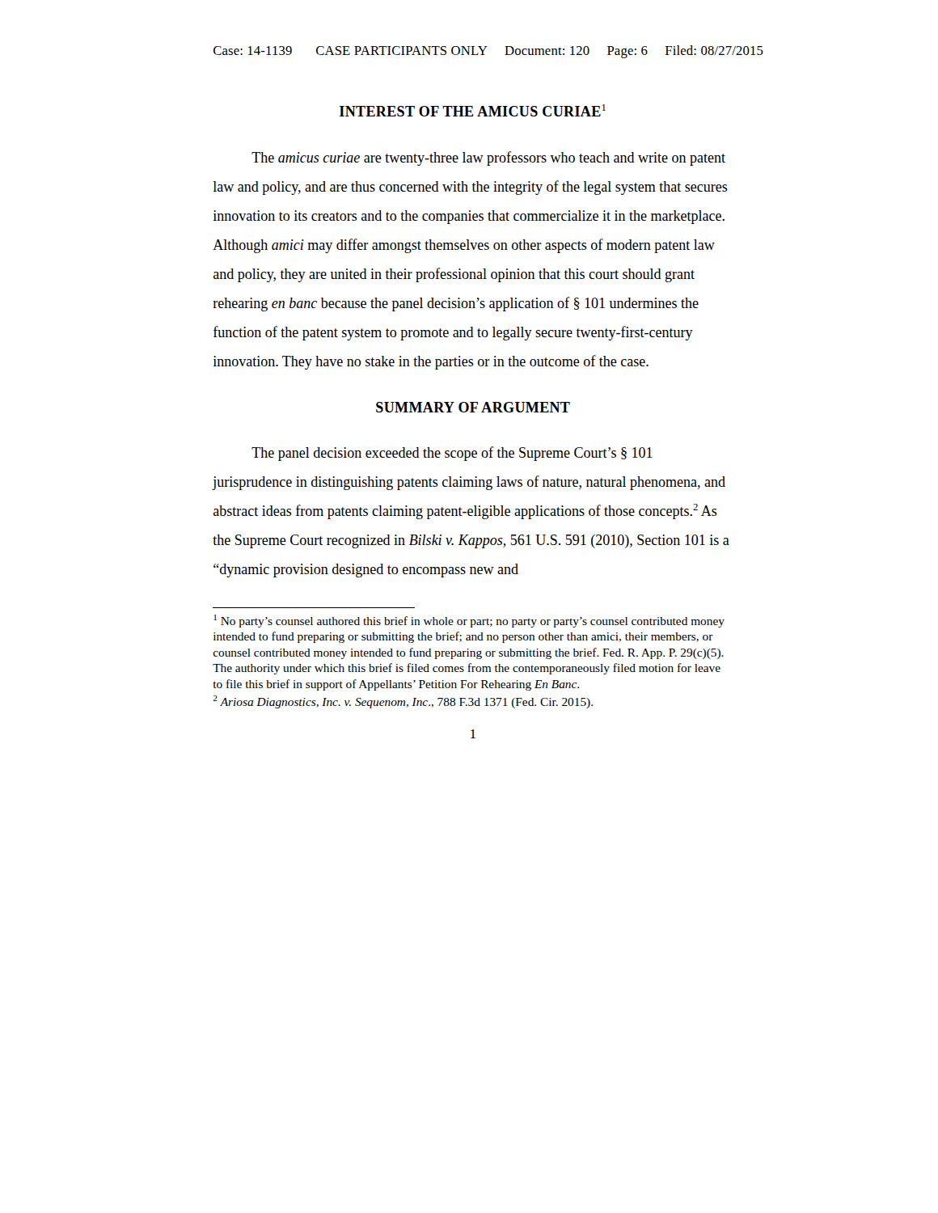Case: 14-1139 CASE PARTICIPANTS ONLY Document: 120 Page: 6 Filed: 08/27/2015
INTEREST OF THE AMICUS CURIAE1
The amicus curiae are twenty-three law professors who teach and write on patent law and policy, and are thus concerned with the integrity of the legal system that secures innovation to its creators and to the companies that commercialize it in the marketplace. Although amici may differ amongst themselves on other aspects of modern patent law and policy, they are united in their professional opinion that this court should grant rehearing en banc because the panel decision’s application of § 101 undermines the function of the patent system to promote and to legally secure twenty-first-century innovation. They have no stake in the parties or in the outcome of the case.
SUMMARY OF ARGUMENT
The panel decision exceeded the scope of the Supreme Court’s § 101 jurisprudence in distinguishing patents claiming laws of nature, natural phenomena, and abstract ideas from patents claiming patent-eligible applications of those concepts.2 As the Supreme Court recognized in Bilski v. Kappos, 561 U.S. 591 (2010), Section 101 is a “dynamic provision designed to encompass new and
1 No party’s counsel authored this brief in whole or part; no party or party’s counsel contributed money intended to fund preparing or submitting the brief; and no person other than amici, their members, or counsel contributed money intended to fund preparing or submitting the brief. Fed. R. App. P. 29(c)(5). The authority under which this brief is filed comes from the contemporaneously filed motion for leave to file this brief in support of Appellants’ Petition For Rehearing En Banc.
2 Ariosa Diagnostics, Inc. v. Sequenom, Inc., 788 F.3d 1371 (Fed. Cir. 2015).
1